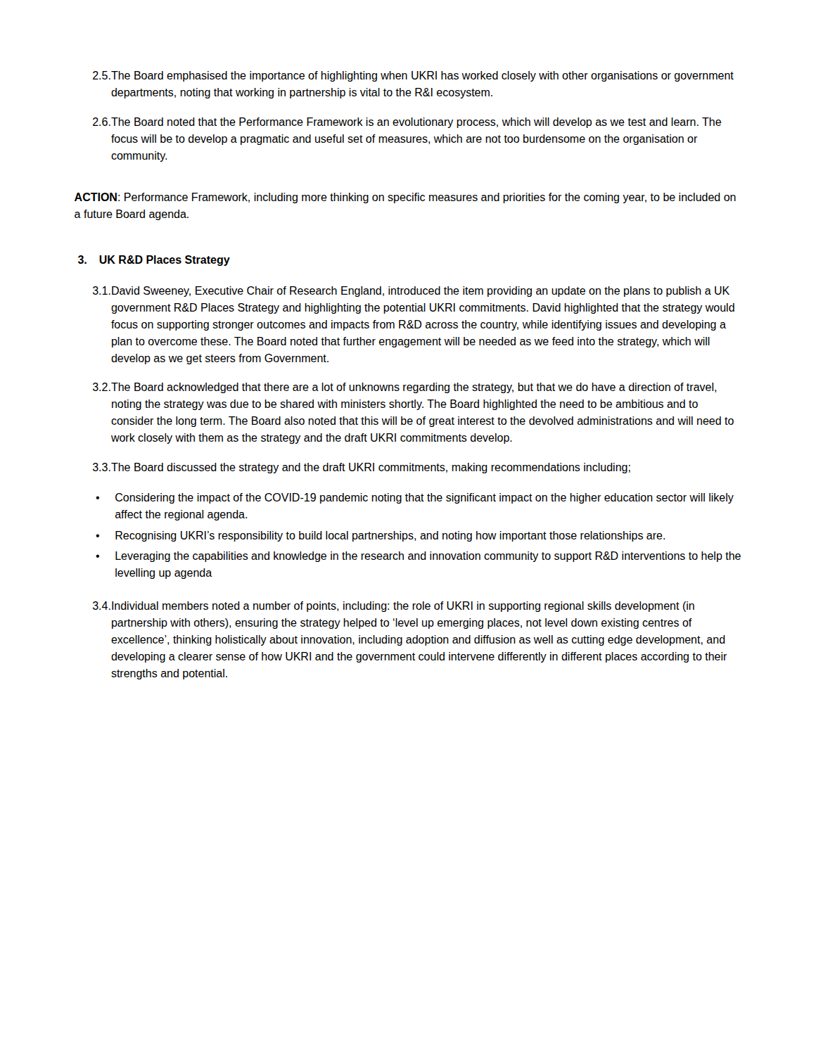2.5.
The Board emphasised the importance of highlighting when UKRI has worked closely with other organisations or government departments, noting that working in partnership is vital to the R&I ecosystem.
2.6.
The Board noted that the Performance Framework is an evolutionary process, which will develop as we test and learn. The focus will be to develop a pragmatic and useful set of measures, which are not too burdensome on the organisation or community.
ACTION: Performance Framework, including more thinking on specific measures and priorities for the coming year, to be included on a future Board agenda.
3. UK R&D Places Strategy
3.1.
David Sweeney, Executive Chair of Research England, introduced the item providing an update on the plans to publish a UK government R&D Places Strategy and highlighting the potential UKRI commitments. David highlighted that the strategy would focus on supporting stronger outcomes and impacts from R&D across the country, while identifying issues and developing a plan to overcome these. The Board noted that further engagement will be needed as we feed into the strategy, which will develop as we get steers from Government.
3.2.
The Board acknowledged that there are a lot of unknowns regarding the strategy, but that we do have a direction of travel, noting the strategy was due to be shared with ministers shortly. The Board highlighted the need to be ambitious and to consider the long term. The Board also noted that this will be of great interest to the devolved administrations and will need to work closely with them as the strategy and the draft UKRI commitments develop.
3.3.
The Board discussed the strategy and the draft UKRI commitments, making recommendations including;
•Considering the impact of the COVID-19 pandemic noting that the significant impact on the higher education sector will likely affect the regional agenda.
•Recognising UKRI’s responsibility to build local partnerships, and noting how important those relationships are.
•Leveraging the capabilities and knowledge in the research and innovation community to support R&D interventions to help the levelling up agenda
3.4.
Individual members noted a number of points, including: the role of UKRI in supporting regional skills development (in partnership with others), ensuring the strategy helped to ‘level up emerging places, not level down existing centres of excellence’, thinking holistically about innovation, including adoption and diffusion as well as cutting edge development, and developing a clearer sense of how UKRI and the government could intervene differently in different places according to their strengths and potential.